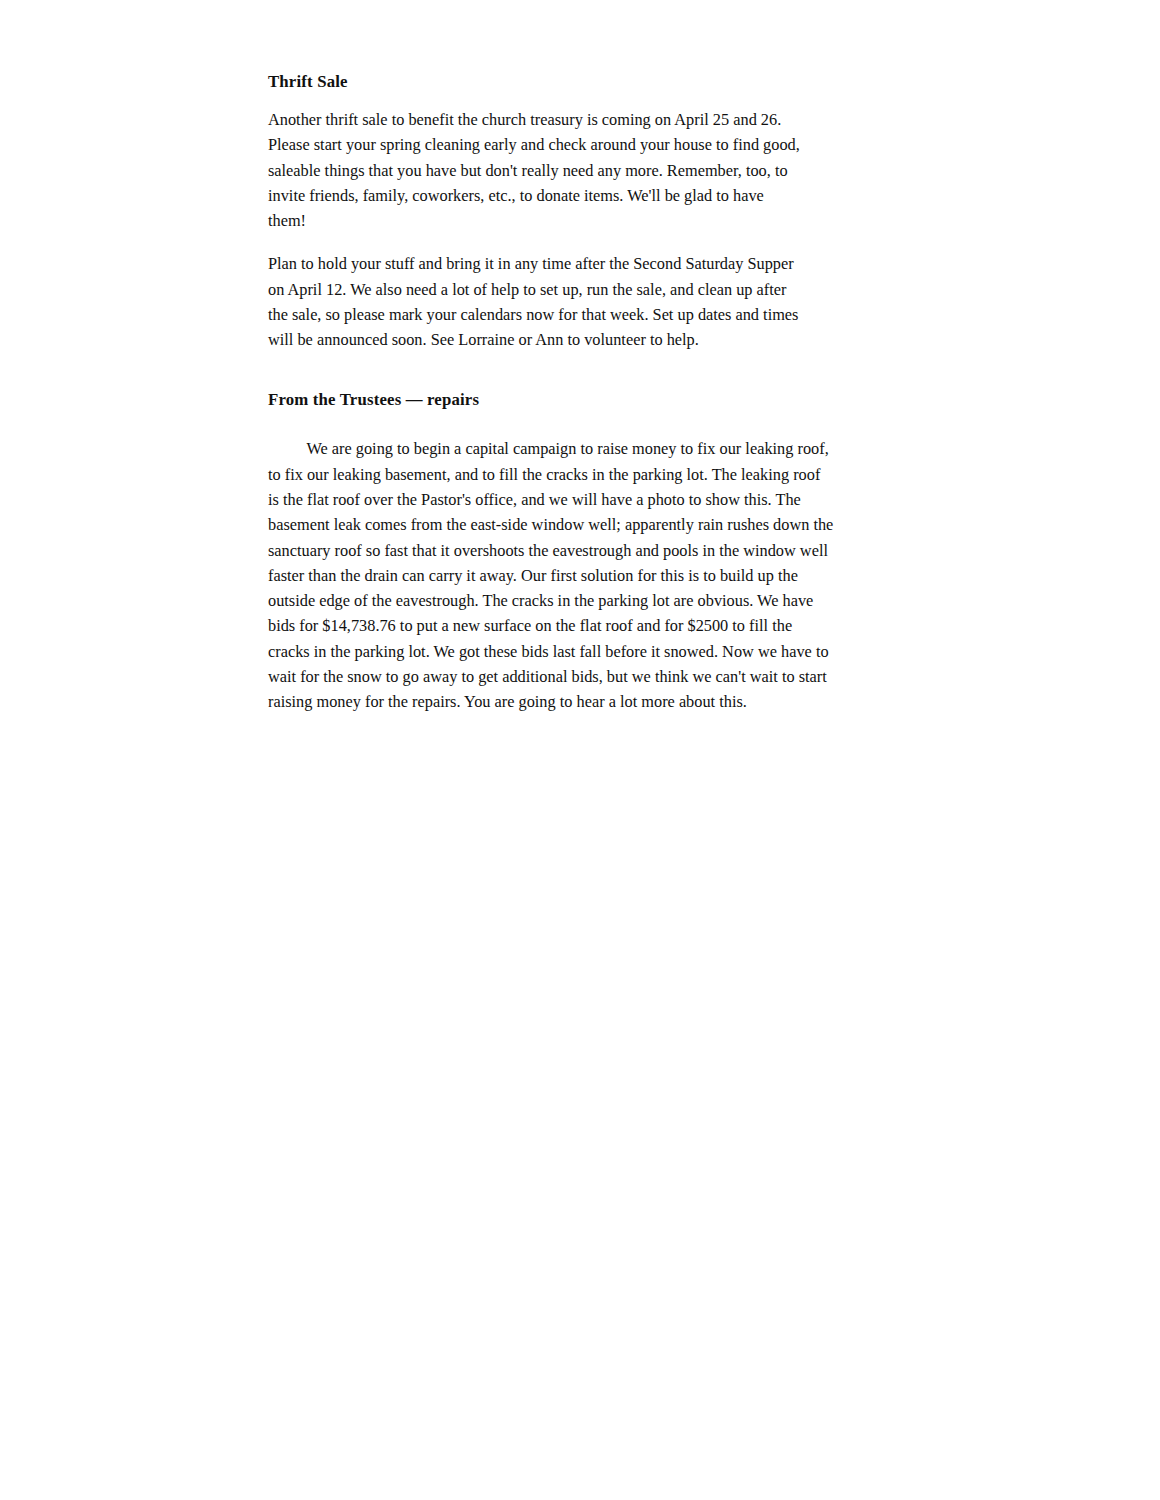Thrift Sale
Another thrift sale to benefit the church treasury is coming on April 25 and 26. Please start your spring cleaning early and check around your house to find good, saleable things that you have but don't really need any more. Remember, too, to invite friends, family, coworkers, etc., to donate items. We'll be glad to have them!
Plan to hold your stuff and bring it in any time after the Second Saturday Supper on April 12. We also need a lot of help to set up, run the sale, and clean up after the sale, so please mark your calendars now for that week. Set up dates and times will be announced soon. See Lorraine or Ann to volunteer to help.
From the Trustees — repairs
We are going to begin a capital campaign to raise money to fix our leaking roof, to fix our leaking basement, and to fill the cracks in the parking lot. The leaking roof is the flat roof over the Pastor's office, and we will have a photo to show this. The basement leak comes from the east-side window well; apparently rain rushes down the sanctuary roof so fast that it overshoots the eavestrough and pools in the window well faster than the drain can carry it away. Our first solution for this is to build up the outside edge of the eavestrough. The cracks in the parking lot are obvious. We have bids for $14,738.76 to put a new surface on the flat roof and for $2500 to fill the cracks in the parking lot. We got these bids last fall before it snowed. Now we have to wait for the snow to go away to get additional bids, but we think we can't wait to start raising money for the repairs. You are going to hear a lot more about this.